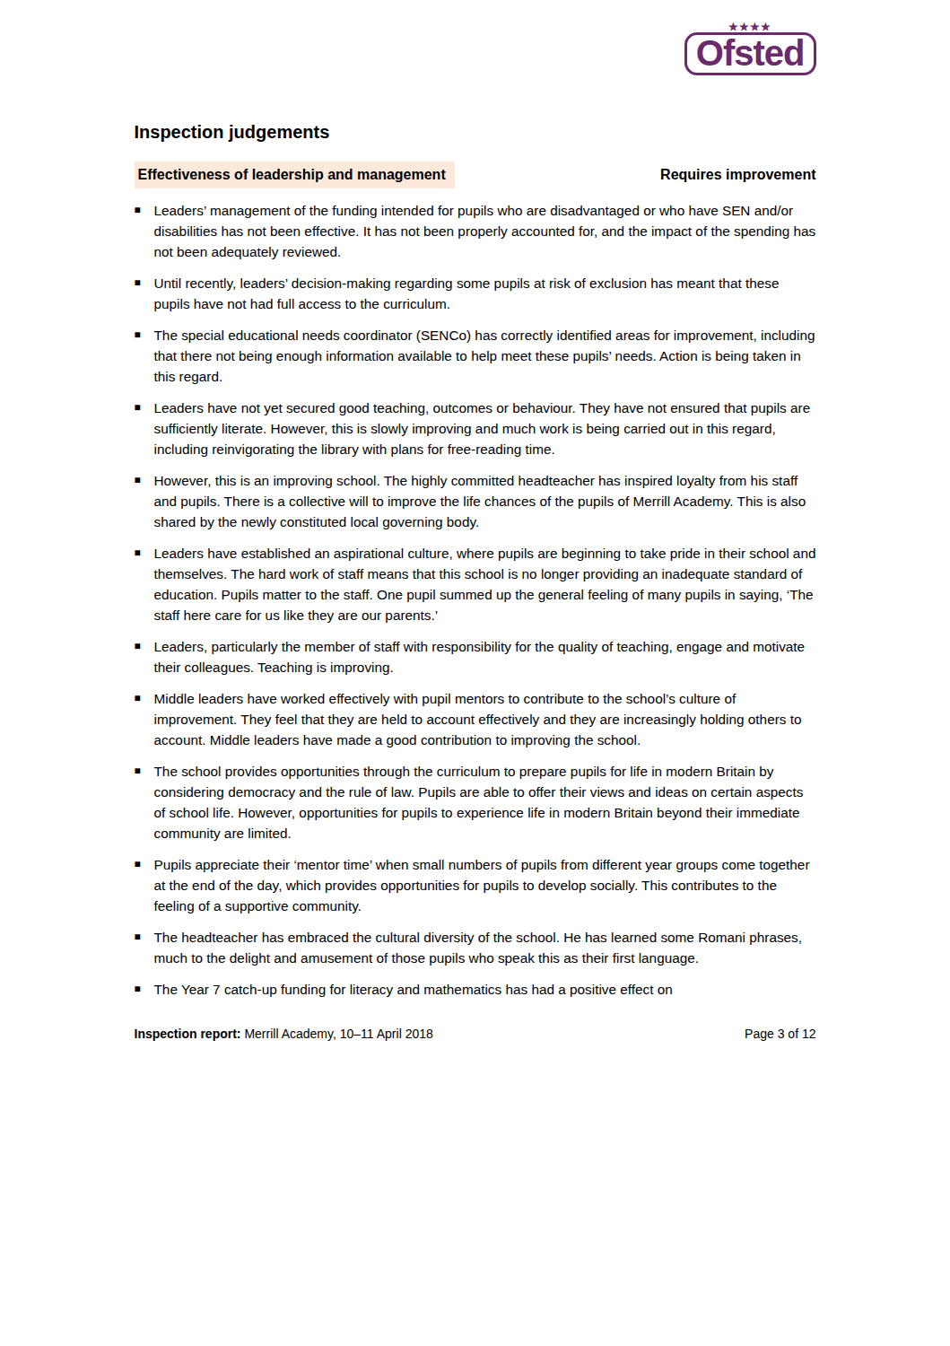★★★★
Ofsted
Inspection judgements
Effectiveness of leadership and management Requires improvement
Leaders’ management of the funding intended for pupils who are disadvantaged or who have SEN and/or disabilities has not been effective. It has not been properly accounted for, and the impact of the spending has not been adequately reviewed.
Until recently, leaders’ decision-making regarding some pupils at risk of exclusion has meant that these pupils have not had full access to the curriculum.
The special educational needs coordinator (SENCo) has correctly identified areas for improvement, including that there not being enough information available to help meet these pupils’ needs. Action is being taken in this regard.
Leaders have not yet secured good teaching, outcomes or behaviour. They have not ensured that pupils are sufficiently literate. However, this is slowly improving and much work is being carried out in this regard, including reinvigorating the library with plans for free-reading time.
However, this is an improving school. The highly committed headteacher has inspired loyalty from his staff and pupils. There is a collective will to improve the life chances of the pupils of Merrill Academy. This is also shared by the newly constituted local governing body.
Leaders have established an aspirational culture, where pupils are beginning to take pride in their school and themselves. The hard work of staff means that this school is no longer providing an inadequate standard of education. Pupils matter to the staff. One pupil summed up the general feeling of many pupils in saying, ‘The staff here care for us like they are our parents.’
Leaders, particularly the member of staff with responsibility for the quality of teaching, engage and motivate their colleagues. Teaching is improving.
Middle leaders have worked effectively with pupil mentors to contribute to the school’s culture of improvement. They feel that they are held to account effectively and they are increasingly holding others to account. Middle leaders have made a good contribution to improving the school.
The school provides opportunities through the curriculum to prepare pupils for life in modern Britain by considering democracy and the rule of law. Pupils are able to offer their views and ideas on certain aspects of school life. However, opportunities for pupils to experience life in modern Britain beyond their immediate community are limited.
Pupils appreciate their ‘mentor time’ when small numbers of pupils from different year groups come together at the end of the day, which provides opportunities for pupils to develop socially. This contributes to the feeling of a supportive community.
The headteacher has embraced the cultural diversity of the school. He has learned some Romani phrases, much to the delight and amusement of those pupils who speak this as their first language.
The Year 7 catch-up funding for literacy and mathematics has had a positive effect on
Inspection report: Merrill Academy, 10–11 April 2018
Page 3 of 12